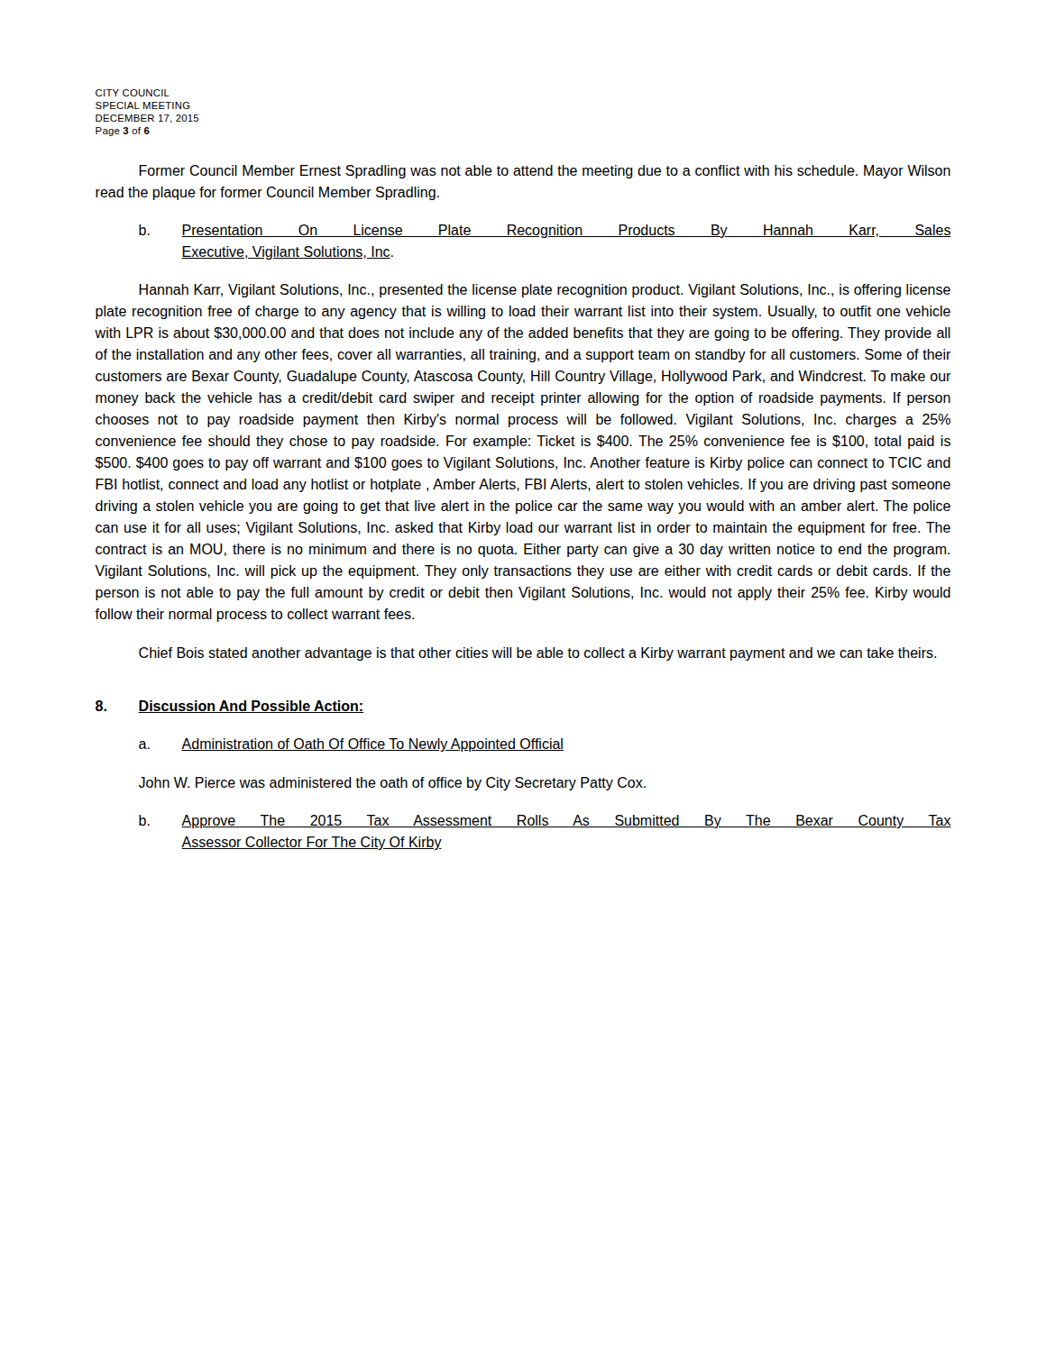CITY COUNCIL
SPECIAL MEETING
DECEMBER 17, 2015
Page 3 of 6
Former Council Member Ernest Spradling was not able to attend the meeting due to a conflict with his schedule. Mayor Wilson read the plaque for former Council Member Spradling.
b.
Presentation On License Plate Recognition Products By Hannah Karr, Sales Executive, Vigilant Solutions, Inc.
Hannah Karr, Vigilant Solutions, Inc., presented the license plate recognition product. Vigilant Solutions, Inc., is offering license plate recognition free of charge to any agency that is willing to load their warrant list into their system. Usually, to outfit one vehicle with LPR is about $30,000.00 and that does not include any of the added benefits that they are going to be offering. They provide all of the installation and any other fees, cover all warranties, all training, and a support team on standby for all customers. Some of their customers are Bexar County, Guadalupe County, Atascosa County, Hill Country Village, Hollywood Park, and Windcrest. To make our money back the vehicle has a credit/debit card swiper and receipt printer allowing for the option of roadside payments. If person chooses not to pay roadside payment then Kirby's normal process will be followed. Vigilant Solutions, Inc. charges a 25% convenience fee should they chose to pay roadside. For example: Ticket is $400. The 25% convenience fee is $100, total paid is $500. $400 goes to pay off warrant and $100 goes to Vigilant Solutions, Inc. Another feature is Kirby police can connect to TCIC and FBI hotlist, connect and load any hotlist or hotplate , Amber Alerts, FBI Alerts, alert to stolen vehicles. If you are driving past someone driving a stolen vehicle you are going to get that live alert in the police car the same way you would with an amber alert. The police can use it for all uses; Vigilant Solutions, Inc. asked that Kirby load our warrant list in order to maintain the equipment for free. The contract is an MOU, there is no minimum and there is no quota. Either party can give a 30 day written notice to end the program. Vigilant Solutions, Inc. will pick up the equipment. They only transactions they use are either with credit cards or debit cards. If the person is not able to pay the full amount by credit or debit then Vigilant Solutions, Inc. would not apply their 25% fee. Kirby would follow their normal process to collect warrant fees.
Chief Bois stated another advantage is that other cities will be able to collect a Kirby warrant payment and we can take theirs.
8.
Discussion And Possible Action:
a.
Administration of Oath Of Office To Newly Appointed Official
John W. Pierce was administered the oath of office by City Secretary Patty Cox.
b.
Approve The 2015 Tax Assessment Rolls As Submitted By The Bexar County Tax Assessor Collector For The City Of Kirby